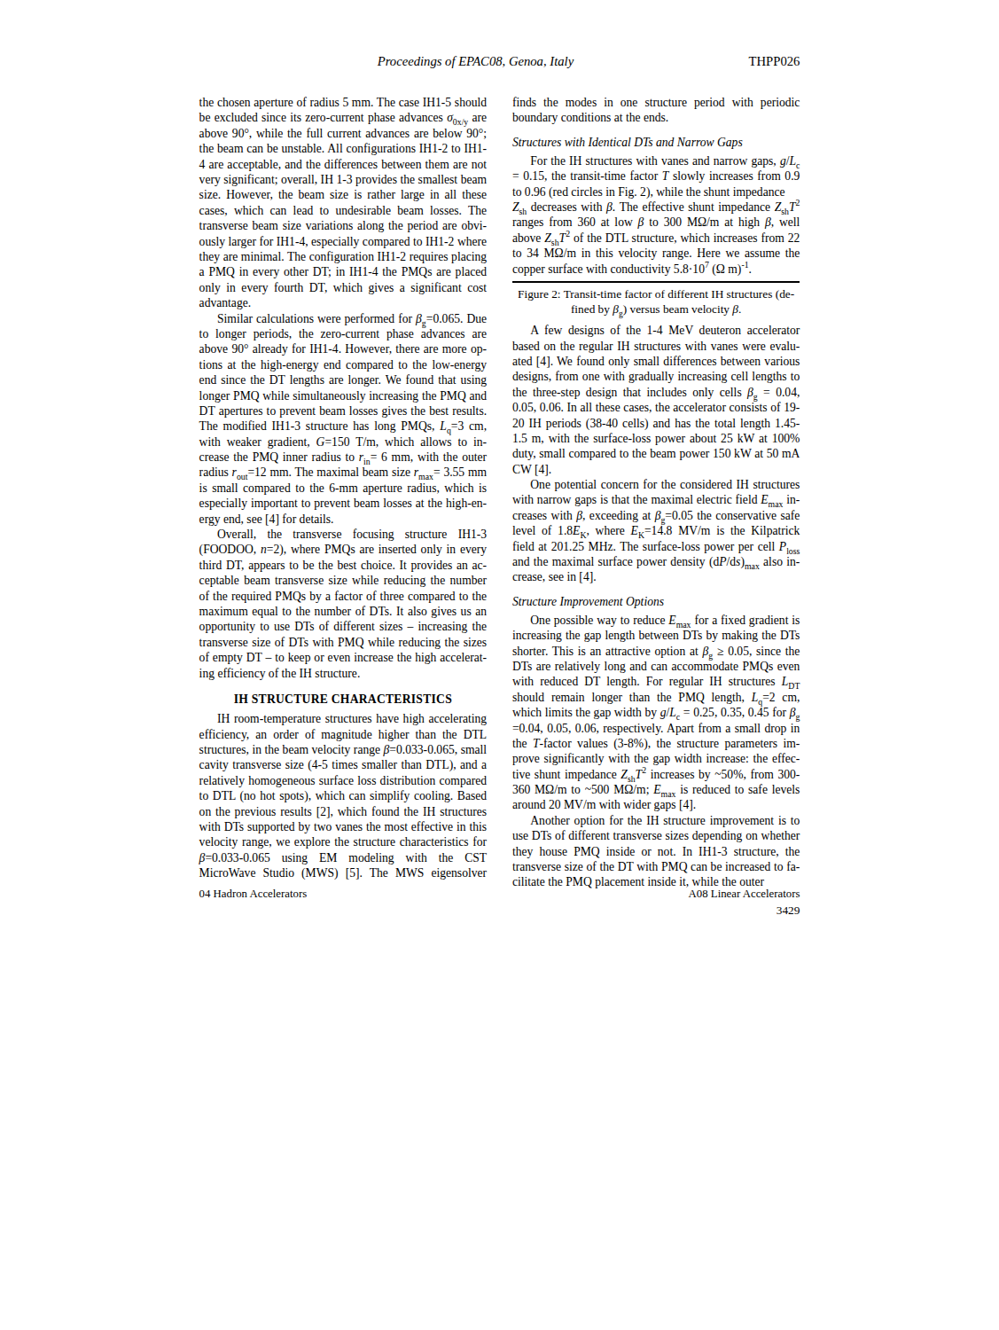Proceedings of EPAC08, Genoa, Italy
THPP026
the chosen aperture of radius 5 mm. The case IH1-5 should be excluded since its zero-current phase advances σ0x/y are above 90°, while the full current advances are below 90°; the beam can be unstable. All configurations IH1-2 to IH1-4 are acceptable, and the differences between them are not very significant; overall, IH 1-3 provides the smallest beam size. However, the beam size is rather large in all these cases, which can lead to undesirable beam losses. The transverse beam size variations along the period are obviously larger for IH1-4, especially compared to IH1-2 where they are minimal. The configuration IH1-2 requires placing a PMQ in every other DT; in IH1-4 the PMQs are placed only in every fourth DT, which gives a significant cost advantage.
Similar calculations were performed for βg=0.065. Due to longer periods, the zero-current phase advances are above 90° already for IH1-4. However, there are more options at the high-energy end compared to the low-energy end since the DT lengths are longer. We found that using longer PMQ while simultaneously increasing the PMQ and DT apertures to prevent beam losses gives the best results. The modified IH1-3 structure has long PMQs, Lq=3 cm, with weaker gradient, G=150 T/m, which allows to increase the PMQ inner radius to rin= 6 mm, with the outer radius rout=12 mm. The maximal beam size rmax= 3.55 mm is small compared to the 6-mm aperture radius, which is especially important to prevent beam losses at the high-energy end, see [4] for details.
Overall, the transverse focusing structure IH1-3 (FOODOO, n=2), where PMQs are inserted only in every third DT, appears to be the best choice. It provides an acceptable beam transverse size while reducing the number of the required PMQs by a factor of three compared to the maximum equal to the number of DTs. It also gives us an opportunity to use DTs of different sizes – increasing the transverse size of DTs with PMQ while reducing the sizes of empty DT – to keep or even increase the high accelerating efficiency of the IH structure.
IH Structure Characteristics
IH room-temperature structures have high accelerating efficiency, an order of magnitude higher than the DTL structures, in the beam velocity range β=0.033-0.065, small cavity transverse size (4-5 times smaller than DTL), and a relatively homogeneous surface loss distribution compared to DTL (no hot spots), which can simplify cooling. Based on the previous results [2], which found the IH structures with DTs supported by two vanes the most effective in this velocity range, we explore the structure characteristics for β=0.033-0.065 using EM modeling with the CST MicroWave Studio (MWS) [5]. The MWS eigensolver finds the modes in one structure period with periodic boundary conditions at the ends.
Structures with Identical DTs and Narrow Gaps
For the IH structures with vanes and narrow gaps, g/Lc = 0.15, the transit-time factor T slowly increases from 0.9 to 0.96 (red circles in Fig. 2), while the shunt impedance
Zsh decreases with β. The effective shunt impedance ZshT2 ranges from 360 at low β to 300 MΩ/m at high β, well above ZshT2 of the DTL structure, which increases from 22 to 34 MΩ/m in this velocity range. Here we assume the copper surface with conductivity 5.8·107 (Ω m)-1.
Figure 2: Transit-time factor of different IH structures (defined by βg) versus beam velocity β.
A few designs of the 1-4 MeV deuteron accelerator based on the regular IH structures with vanes were evaluated [4]. We found only small differences between various designs, from one with gradually increasing cell lengths to the three-step design that includes only cells βg = 0.04, 0.05, 0.06. In all these cases, the accelerator consists of 19-20 IH periods (38-40 cells) and has the total length 1.45-1.5 m, with the surface-loss power about 25 kW at 100% duty, small compared to the beam power 150 kW at 50 mA CW [4].
One potential concern for the considered IH structures with narrow gaps is that the maximal electric field Emax increases with β, exceeding at βg=0.05 the conservative safe level of 1.8EK, where EK=14.8 MV/m is the Kilpatrick field at 201.25 MHz. The surface-loss power per cell Ploss and the maximal surface power density (dP/ds)max also increase, see in [4].
Structure Improvement Options
One possible way to reduce Emax for a fixed gradient is increasing the gap length between DTs by making the DTs shorter. This is an attractive option at βg ≥ 0.05, since the DTs are relatively long and can accommodate PMQs even with reduced DT length. For regular IH structures LDT should remain longer than the PMQ length, Lq=2 cm, which limits the gap width by g/Lc = 0.25, 0.35, 0.45 for βg =0.04, 0.05, 0.06, respectively. Apart from a small drop in the T-factor values (3-8%), the structure parameters improve significantly with the gap width increase: the effective shunt impedance ZshT2 increases by ~50%, from 300-360 MΩ/m to ~500 MΩ/m; Emax is reduced to safe levels around 20 MV/m with wider gaps [4].
Another option for the IH structure improvement is to use DTs of different transverse sizes depending on whether they house PMQ inside or not. In IH1-3 structure, the transverse size of the DT with PMQ can be increased to facilitate the PMQ placement inside it, while the outer
04 Hadron Accelerators
A08 Linear Accelerators
3429